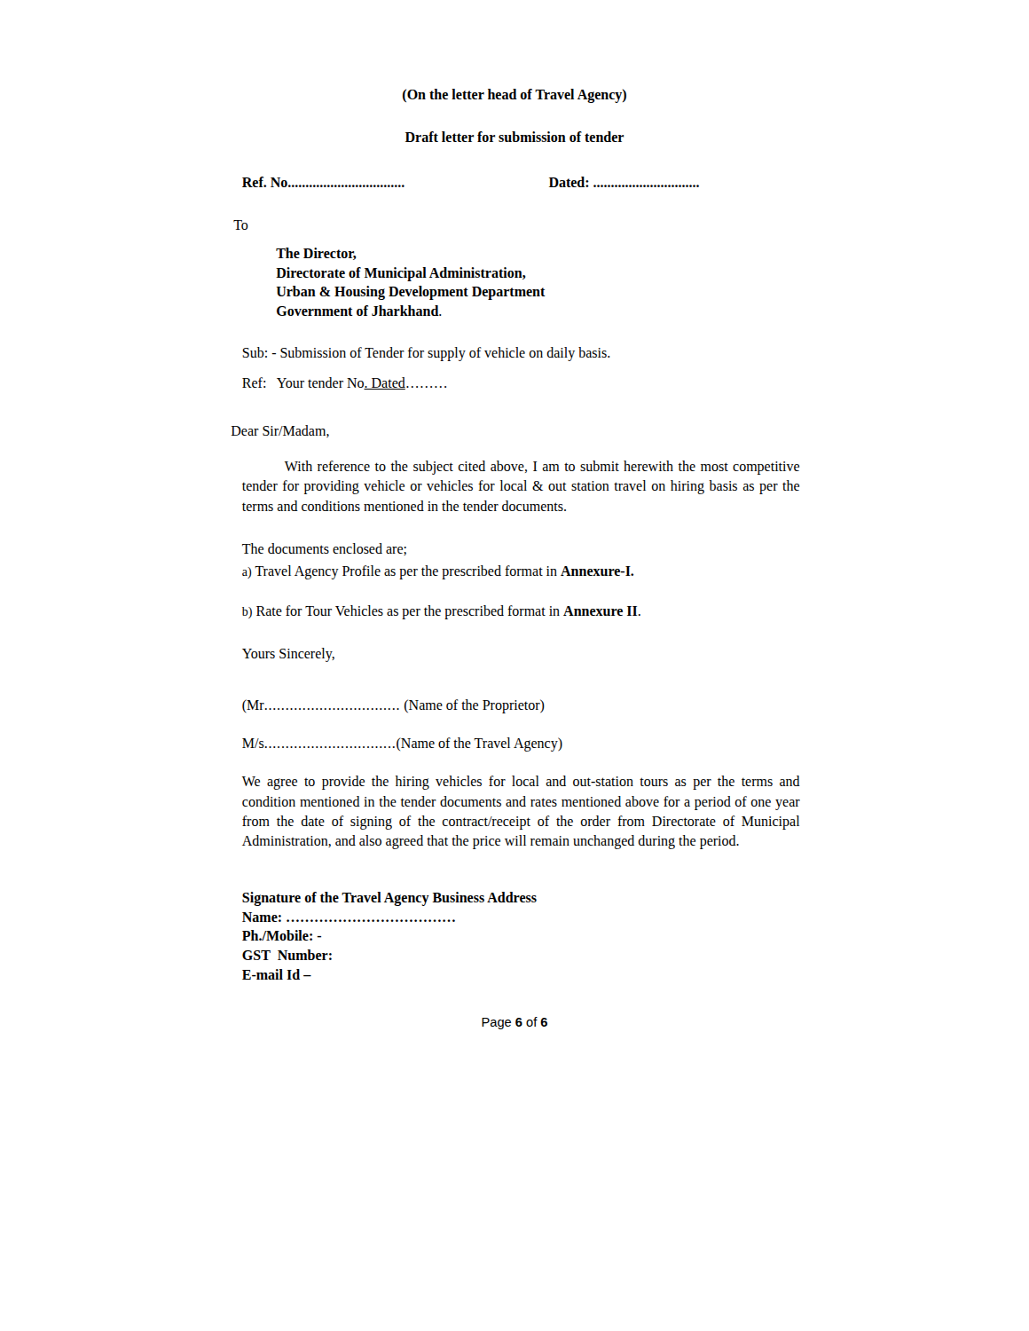(On the letter head of Travel Agency)
Draft letter for submission of tender
Ref. No.................................
Dated: ..............................
To
The Director,
Directorate of Municipal Administration,
Urban & Housing Development Department
Government of Jharkhand.
Sub: - Submission of Tender for supply of vehicle on daily basis.
Ref: Your tender No. Dated………
Dear Sir/Madam,
With reference to the subject cited above, I am to submit herewith the most competitive tender for providing vehicle or vehicles for local & out station travel on hiring basis as per the terms and conditions mentioned in the tender documents.
The documents enclosed are;
a) Travel Agency Profile as per the prescribed format in Annexure-I.
b) Rate for Tour Vehicles as per the prescribed format in Annexure II.
Yours Sincerely,
(Mr................................ (Name of the Proprietor)
M/s...............................(Name of the Travel Agency)
We agree to provide the hiring vehicles for local and out-station tours as per the terms and condition mentioned in the tender documents and rates mentioned above for a period of one year from the date of signing of the contract/receipt of the order from Directorate of Municipal Administration, and also agreed that the price will remain unchanged during the period.
Signature of the Travel Agency Business Address Name: ………………………………
Ph./Mobile: -
GST Number:
E-mail Id –
Page 6 of 6